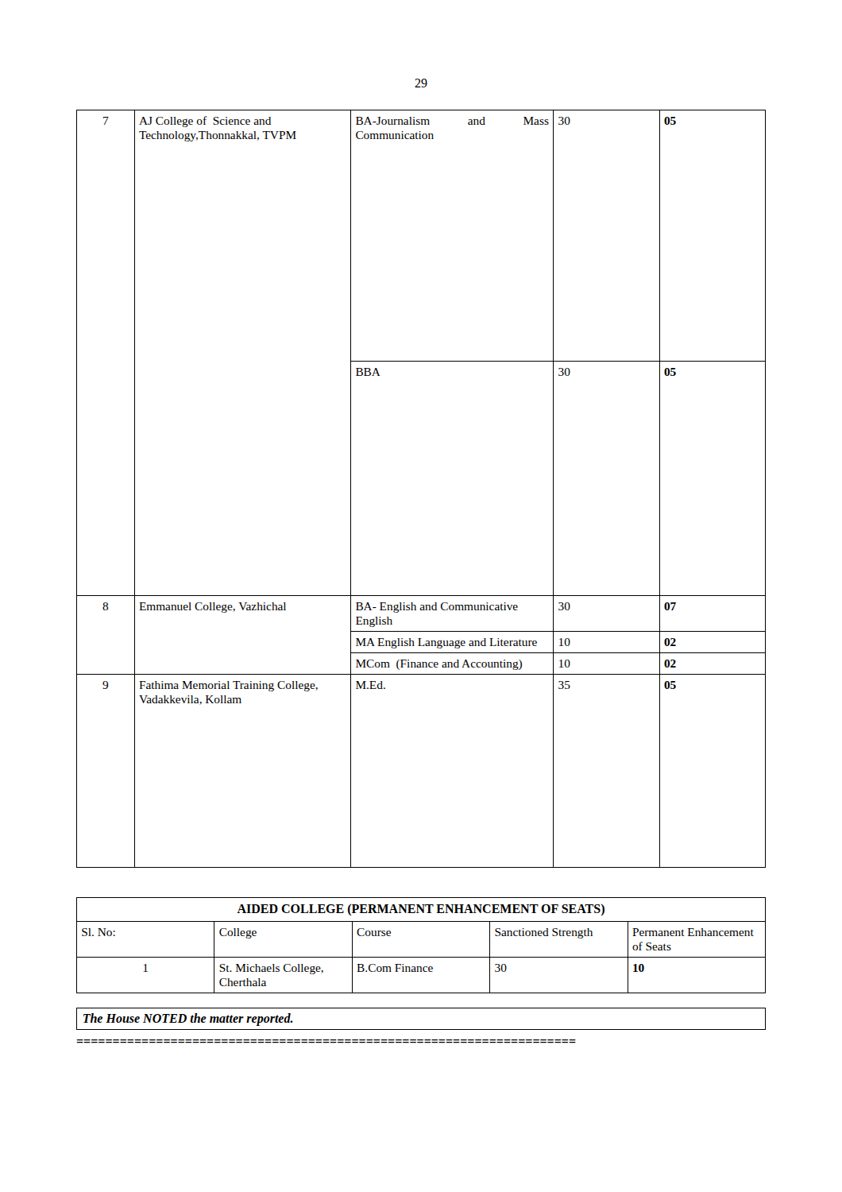29
| 7 | AJ College of Science and Technology,Thonnakkal, TVPM | BA-Journalism and Mass Communication | 30 | 05 |
| BBA | 30 | 05 |
| 8 | Emmanuel College, Vazhichal | BA- English and Communicative English | 30 | 07 |
| MA English Language and Literature | 10 | 02 |
| MCom (Finance and Accounting) | 10 | 02 |
| 9 | Fathima Memorial Training College, Vadakkevila, Kollam | M.Ed. | 35 | 05 |
| AIDED COLLEGE (PERMANENT ENHANCEMENT OF SEATS) |
| --- |
| Sl. No: | College | Course | Sanctioned Strength | Permanent Enhancement of Seats |
| 1 | St. Michaels College, Cherthala | B.Com Finance | 30 | 10 |
The House NOTED the matter reported.
=====================================================================